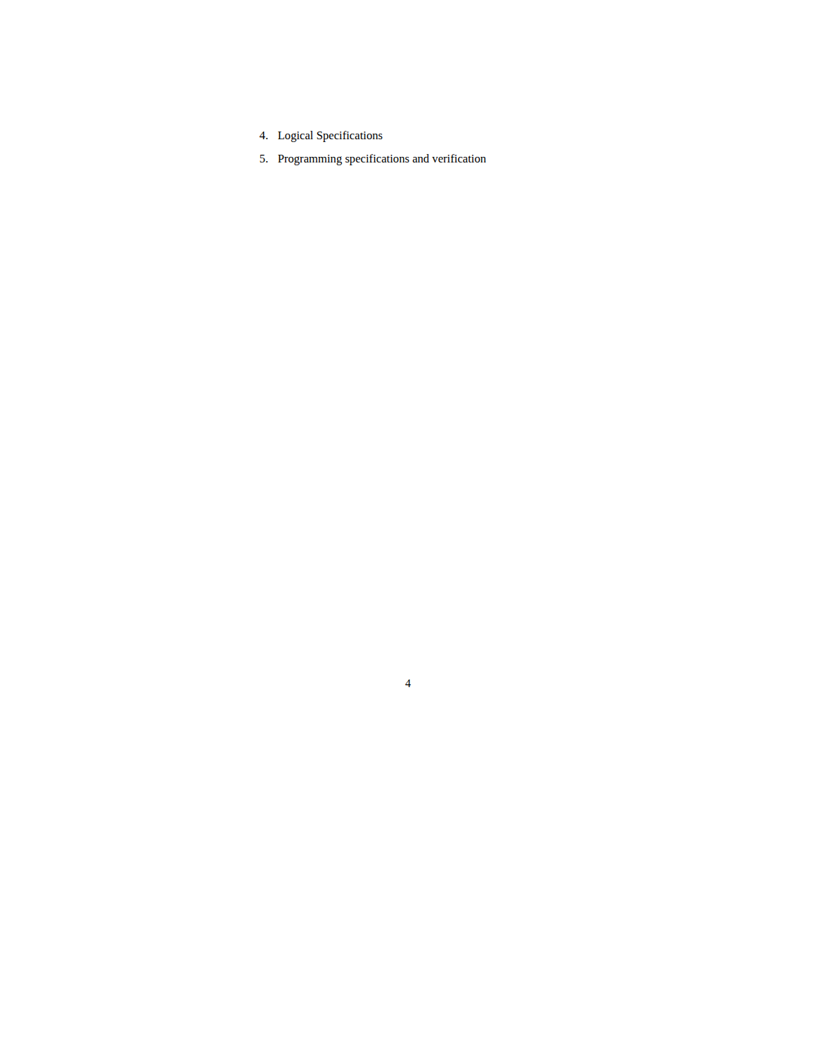4. Logical Specifications
5. Programming specifications and verification
4